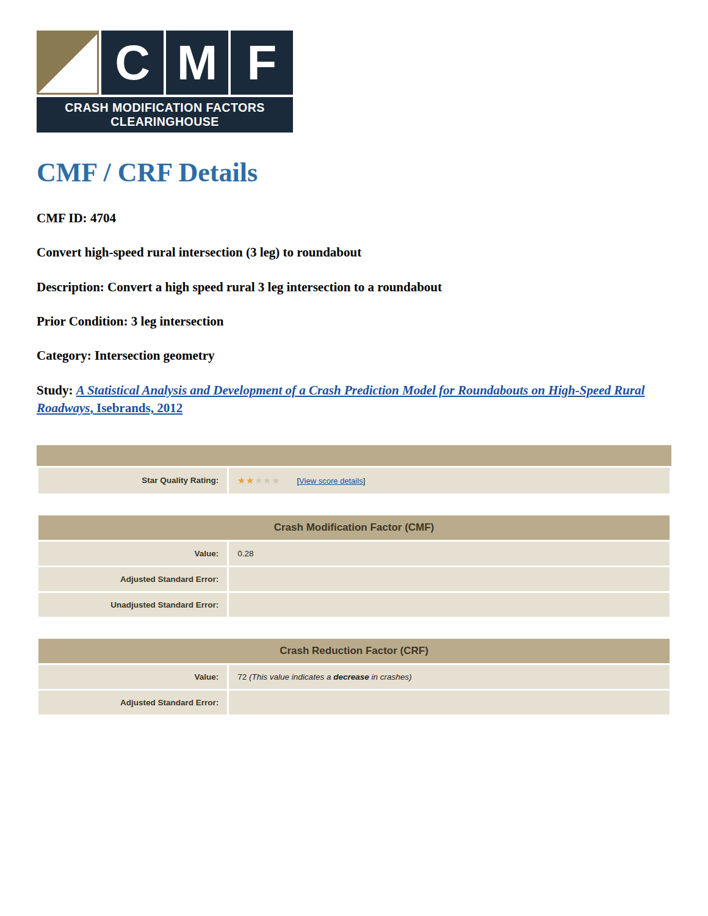C
M
F
CRASH MODIFICATION FACTORS CLEARINGHOUSE
CMF / CRF Details
CMF ID: 4704
Convert high-speed rural intersection (3 leg) to roundabout
Description: Convert a high speed rural 3 leg intersection to a roundabout
Prior Condition: 3 leg intersection
Category: Intersection geometry
Study: A Statistical Analysis and Development of a Crash Prediction Model for Roundabouts on High-Speed Rural Roadways, Isebrands, 2012
| Star Quality Rating: | ★ ★ ★ ★ ★ [ View score details ] |
| Crash Modification Factor (CMF) |
| --- |
| Value: | 0.28 |
| Adjusted Standard Error: | |
| Unadjusted Standard Error: | |
| Crash Reduction Factor (CRF) |
| --- |
| Value: | 72 (This value indicates a decrease in crashes) |
| Adjusted Standard Error: | |